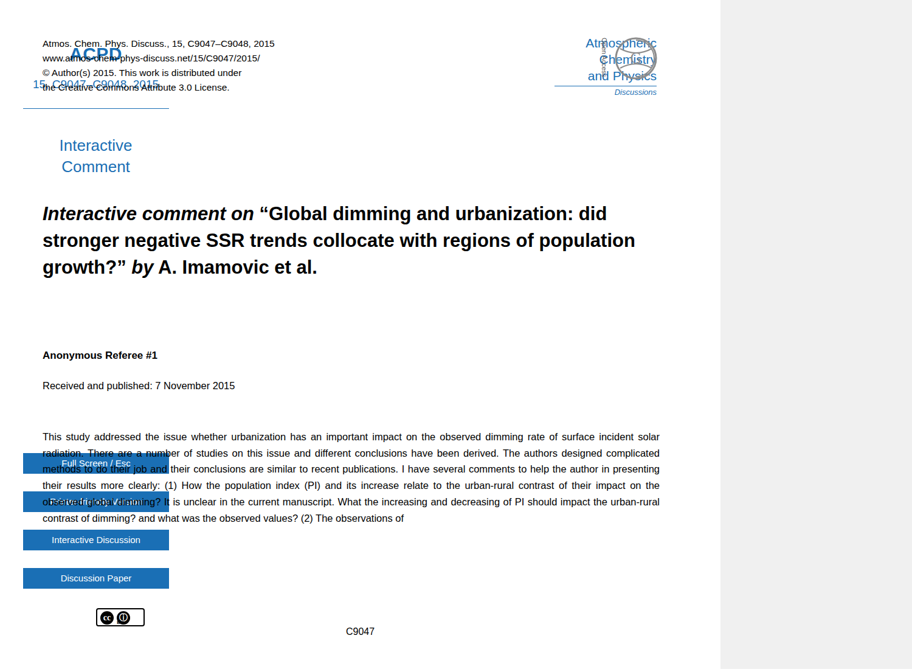ACPD
15, C9047–C9048, 2015
Interactive
Comment
Full Screen / Esc Printer-friendly Version Interactive Discussion Discussion Paper
cc
ⓘ
BY
Atmos. Chem. Phys. Discuss., 15, C9047–C9048, 2015
www.atmos-chem-phys-discuss.net/15/C9047/2015/
© Author(s) 2015. This work is distributed under
the Creative Commons Attribute 3.0 License.
Atmospheric
Chemistry
and Physics
Discussions
Open Access
G
Interactive comment on “Global dimming and urbanization: did stronger negative SSR trends collocate with regions of population growth?” by A. Imamovic et al.
Anonymous Referee #1
Received and published: 7 November 2015
This study addressed the issue whether urbanization has an important impact on the observed dimming rate of surface incident solar radiation. There are a number of studies on this issue and different conclusions have been derived. The authors designed complicated methods to do their job and their conclusions are similar to recent publications. I have several comments to help the author in presenting their results more clearly: (1) How the population index (PI) and its increase relate to the urban-rural contrast of their impact on the observed global dimming? It is unclear in the current manuscript. What the increasing and decreasing of PI should impact the urban-rural contrast of dimming? and what was the observed values? (2) The observations of
C9047